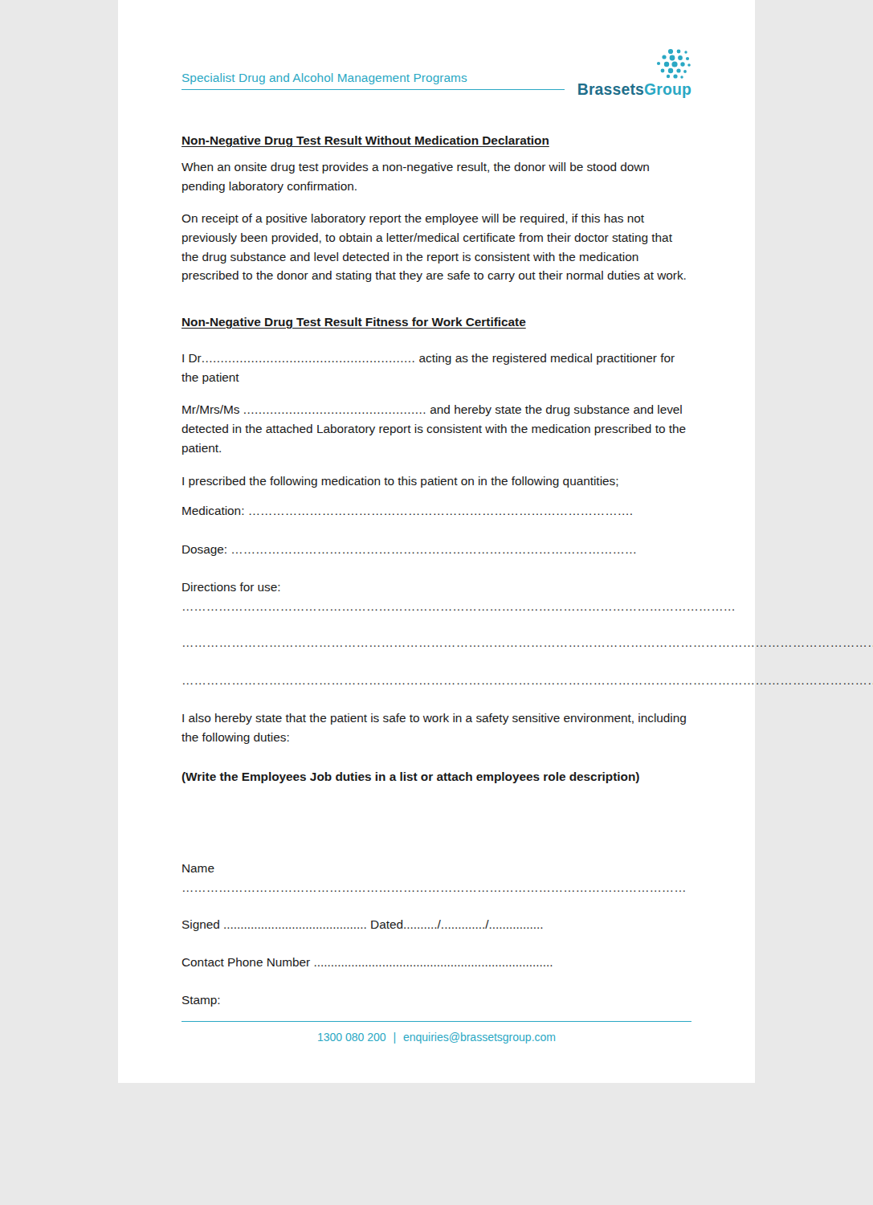Specialist Drug and Alcohol Management Programs
Brassets Group
Non-Negative Drug Test Result Without Medication Declaration
When an onsite drug test provides a non-negative result, the donor will be stood down pending laboratory confirmation.
On receipt of a positive laboratory report the employee will be required, if this has not previously been provided, to obtain a letter/medical certificate from their doctor stating that the drug substance and level detected in the report is consistent with the medication prescribed to the donor and stating that they are safe to carry out their normal duties at work.
Non-Negative Drug Test Result Fitness for Work Certificate
I Dr........................................................ acting as the registered medical practitioner for the patient
Mr/Mrs/Ms ................................................ and hereby state the drug substance and level detected in the attached Laboratory report is consistent with the medication prescribed to the patient.
I prescribed the following medication to this patient on in the following quantities;
Medication: ………………………………………………………………………………….
Dosage: ………………………………………………………………………………………
Directions for use: ………………………………………………………………………………………………………………………
…………………………………………………………………………………………………………………………………………………….
……………………………………………………………………………………………………………………………………………………
I also hereby state that the patient is safe to work in a safety sensitive environment, including the following duties:
(Write the Employees Job duties in a list or attach employees role description)
Name ……………………………………………………………………………………………………………
Signed .......................................... Dated........../............./................
Contact Phone Number ......................................................................
Stamp:
1300 080 200|enquiries@brassetsgroup.com